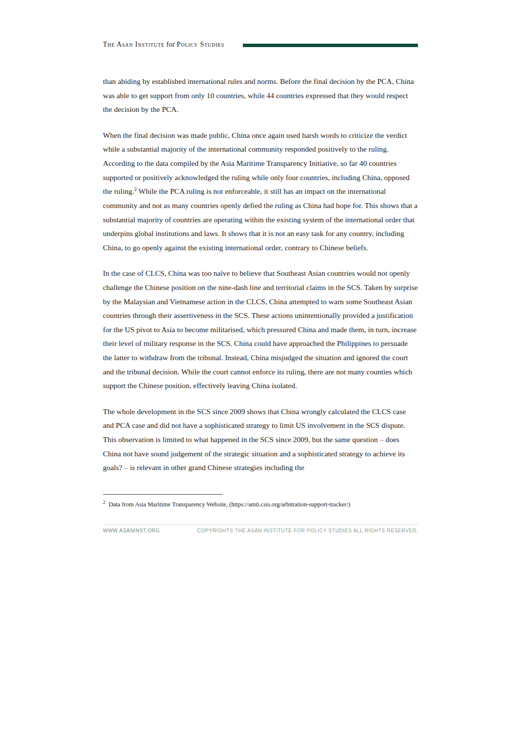The Asan Institute for Policy Studies
than abiding by established international rules and norms. Before the final decision by the PCA, China was able to get support from only 10 countries, while 44 countries expressed that they would respect the decision by the PCA.
When the final decision was made public, China once again used harsh words to criticize the verdict while a substantial majority of the international community responded positively to the ruling. According to the data compiled by the Asia Maritime Transparency Initiative, so far 40 countries supported or positively acknowledged the ruling while only four countries, including China, opposed the ruling.2 While the PCA ruling is not enforceable, it still has an impact on the international community and not as many countries openly defied the ruling as China had hope for. This shows that a substantial majority of countries are operating within the existing system of the international order that underpins global institutions and laws. It shows that it is not an easy task for any country, including China, to go openly against the existing international order, contrary to Chinese beliefs.
In the case of CLCS, China was too naïve to believe that Southeast Asian countries would not openly challenge the Chinese position on the nine-dash line and territorial claims in the SCS. Taken by surprise by the Malaysian and Vietnamese action in the CLCS, China attempted to warn some Southeast Asian countries through their assertiveness in the SCS. These actions unintentionally provided a justification for the US pivot to Asia to become militarised, which pressured China and made them, in turn, increase their level of military response in the SCS. China could have approached the Philippines to persuade the latter to withdraw from the tribunal. Instead, China misjudged the situation and ignored the court and the tribunal decision. While the court cannot enforce its ruling, there are not many counties which support the Chinese position, effectively leaving China isolated.
The whole development in the SCS since 2009 shows that China wrongly calculated the CLCS case and PCA case and did not have a sophisticated strategy to limit US involvement in the SCS dispute. This observation is limited to what happened in the SCS since 2009, but the same question – does China not have sound judgement of the strategic situation and a sophisticated strategy to achieve its goals? – is relevant in other grand Chinese strategies including the
2 Data from Asia Maritime Transparency Website, (https://amti.csis.org/arbitration-support-tracker/)
WWW.ASANINST.ORG COPYRIGHT© THE ASAN INSTITUTE FOR POLICY STUDIES ALL RIGHTS RESERVED.